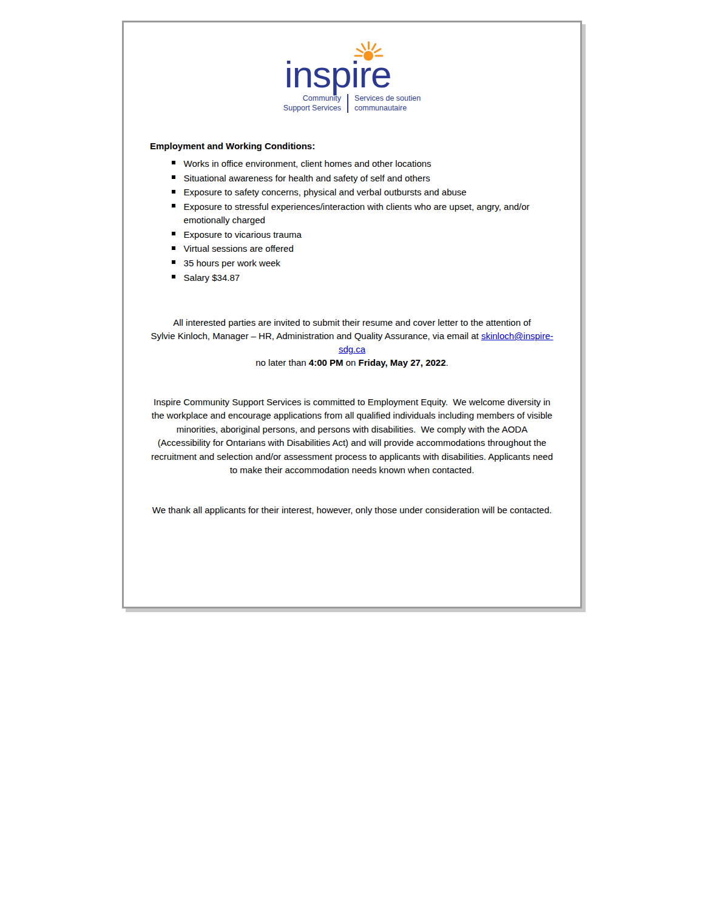inspire
Community
Support Services
Services de soutien
communautaire
Employment and Working Conditions:
Works in office environment, client homes and other locations
Situational awareness for health and safety of self and others
Exposure to safety concerns, physical and verbal outbursts and abuse
Exposure to stressful experiences/interaction with clients who are upset, angry, and/or emotionally charged
Exposure to vicarious trauma
Virtual sessions are offered
35 hours per work week
Salary $34.87
All interested parties are invited to submit their resume and cover letter to the attention of
Sylvie Kinloch, Manager – HR, Administration and Quality Assurance, via email at skinloch@inspire-sdg.ca
no later than 4:00 PM on Friday, May 27, 2022.
Inspire Community Support Services is committed to Employment Equity. We welcome diversity in the workplace and encourage applications from all qualified individuals including members of visible minorities, aboriginal persons, and persons with disabilities. We comply with the AODA (Accessibility for Ontarians with Disabilities Act) and will provide accommodations throughout the recruitment and selection and/or assessment process to applicants with disabilities. Applicants need to make their accommodation needs known when contacted.
We thank all applicants for their interest, however, only those under consideration will be contacted.